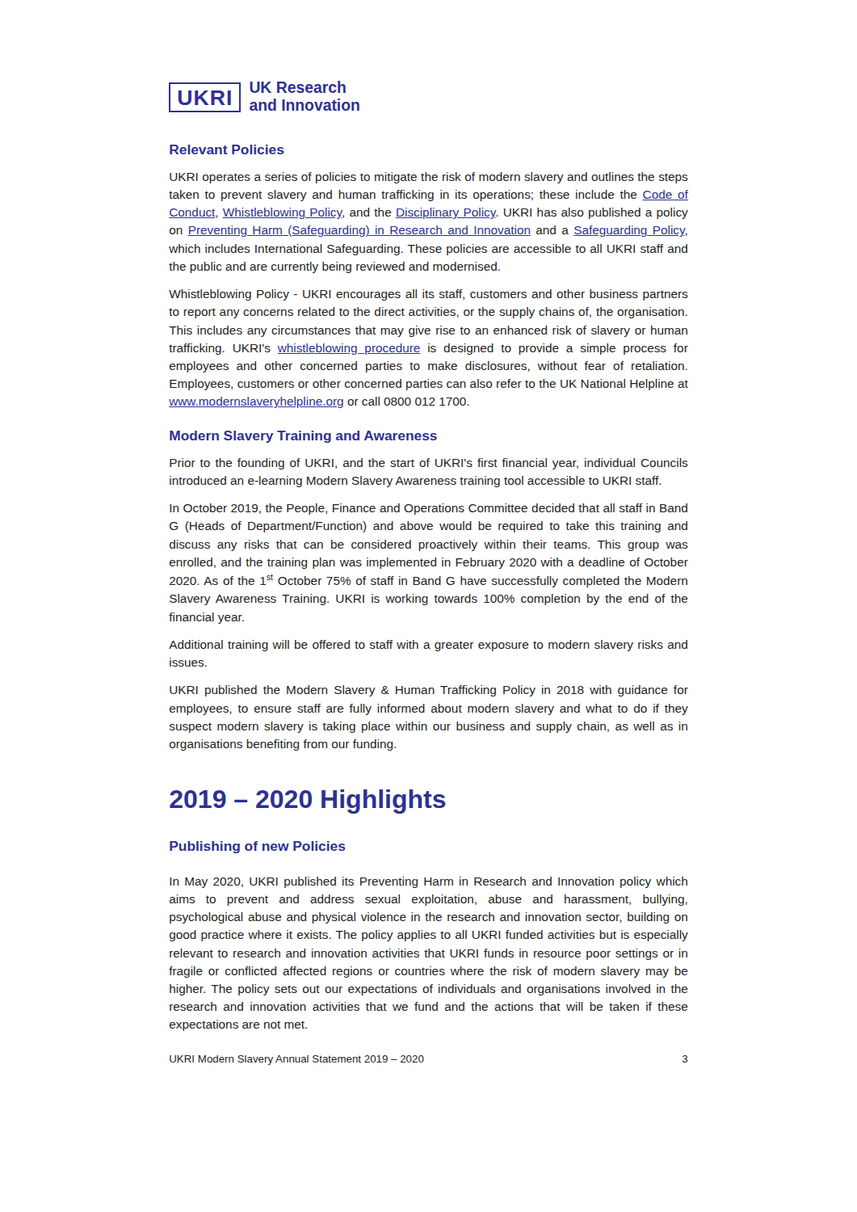UKRI
UK Research
and Innovation
Relevant Policies
UKRI operates a series of policies to mitigate the risk of modern slavery and outlines the steps taken to prevent slavery and human trafficking in its operations; these include the Code of Conduct, Whistleblowing Policy, and the Disciplinary Policy. UKRI has also published a policy on Preventing Harm (Safeguarding) in Research and Innovation and a Safeguarding Policy, which includes International Safeguarding. These policies are accessible to all UKRI staff and the public and are currently being reviewed and modernised.
Whistleblowing Policy - UKRI encourages all its staff, customers and other business partners to report any concerns related to the direct activities, or the supply chains of, the organisation. This includes any circumstances that may give rise to an enhanced risk of slavery or human trafficking. UKRI's whistleblowing procedure is designed to provide a simple process for employees and other concerned parties to make disclosures, without fear of retaliation. Employees, customers or other concerned parties can also refer to the UK National Helpline at www.modernslaveryhelpline.org or call 0800 012 1700.
Modern Slavery Training and Awareness
Prior to the founding of UKRI, and the start of UKRI's first financial year, individual Councils introduced an e-learning Modern Slavery Awareness training tool accessible to UKRI staff.
In October 2019, the People, Finance and Operations Committee decided that all staff in Band G (Heads of Department/Function) and above would be required to take this training and discuss any risks that can be considered proactively within their teams. This group was enrolled, and the training plan was implemented in February 2020 with a deadline of October 2020. As of the 1st October 75% of staff in Band G have successfully completed the Modern Slavery Awareness Training. UKRI is working towards 100% completion by the end of the financial year.
Additional training will be offered to staff with a greater exposure to modern slavery risks and issues.
UKRI published the Modern Slavery & Human Trafficking Policy in 2018 with guidance for employees, to ensure staff are fully informed about modern slavery and what to do if they suspect modern slavery is taking place within our business and supply chain, as well as in organisations benefiting from our funding.
2019 – 2020 Highlights
Publishing of new Policies
In May 2020, UKRI published its Preventing Harm in Research and Innovation policy which aims to prevent and address sexual exploitation, abuse and harassment, bullying, psychological abuse and physical violence in the research and innovation sector, building on good practice where it exists. The policy applies to all UKRI funded activities but is especially relevant to research and innovation activities that UKRI funds in resource poor settings or in fragile or conflicted affected regions or countries where the risk of modern slavery may be higher. The policy sets out our expectations of individuals and organisations involved in the research and innovation activities that we fund and the actions that will be taken if these expectations are not met.
UKRI Modern Slavery Annual Statement 2019 – 2020 3